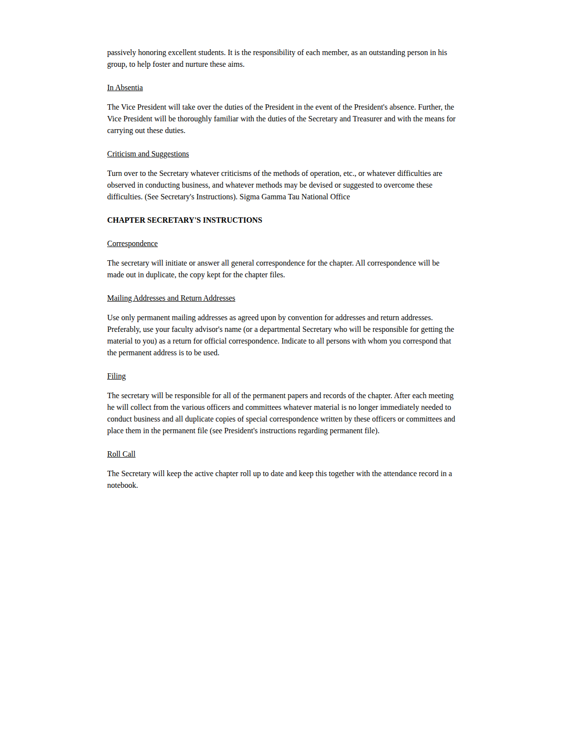passively honoring excellent students. It is the responsibility of each member, as an outstanding person in his group, to help foster and nurture these aims.
In Absentia
The Vice President will take over the duties of the President in the event of the President's absence. Further, the Vice President will be thoroughly familiar with the duties of the Secretary and Treasurer and with the means for carrying out these duties.
Criticism and Suggestions
Turn over to the Secretary whatever criticisms of the methods of operation, etc., or whatever difficulties are observed in conducting business, and whatever methods may be devised or suggested to overcome these difficulties. (See Secretary's Instructions). Sigma Gamma Tau National Office
CHAPTER SECRETARY'S INSTRUCTIONS
Correspondence
The secretary will initiate or answer all general correspondence for the chapter. All correspondence will be made out in duplicate, the copy kept for the chapter files.
Mailing Addresses and Return Addresses
Use only permanent mailing addresses as agreed upon by convention for addresses and return addresses. Preferably, use your faculty advisor's name (or a departmental Secretary who will be responsible for getting the material to you) as a return for official correspondence. Indicate to all persons with whom you correspond that the permanent address is to be used.
Filing
The secretary will be responsible for all of the permanent papers and records of the chapter. After each meeting he will collect from the various officers and committees whatever material is no longer immediately needed to conduct business and all duplicate copies of special correspondence written by these officers or committees and place them in the permanent file (see President's instructions regarding permanent file).
Roll Call
The Secretary will keep the active chapter roll up to date and keep this together with the attendance record in a notebook.